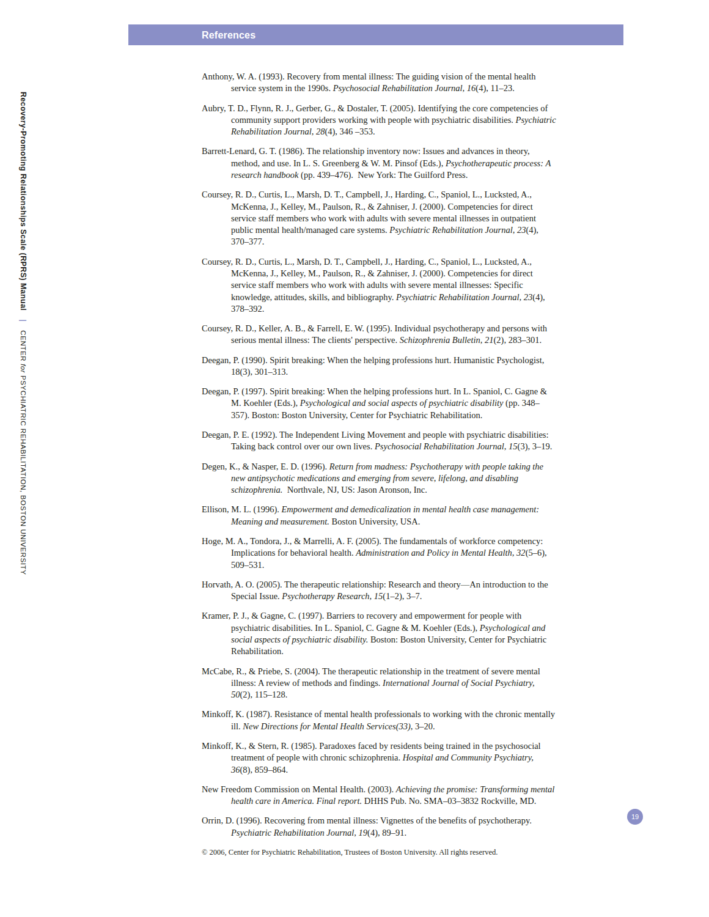References
Recovery-Promoting Relationships Scale (RPRS) Manual|CENTER for PSYCHIATRIC REHABILITATION, BOSTON UNIVERSITY
Anthony, W. A. (1993). Recovery from mental illness: The guiding vision of the mental health service system in the 1990s. Psychosocial Rehabilitation Journal, 16(4), 11–23.
Aubry, T. D., Flynn, R. J., Gerber, G., & Dostaler, T. (2005). Identifying the core competencies of community support providers working with people with psychiatric disabilities. Psychiatric Rehabilitation Journal, 28(4), 346 –353.
Barrett-Lenard, G. T. (1986). The relationship inventory now: Issues and advances in theory, method, and use. In L. S. Greenberg & W. M. Pinsof (Eds.), Psychotherapeutic process: A research handbook (pp. 439–476). New York: The Guilford Press.
Coursey, R. D., Curtis, L., Marsh, D. T., Campbell, J., Harding, C., Spaniol, L., Lucksted, A., McKenna, J., Kelley, M., Paulson, R., & Zahniser, J. (2000). Competencies for direct service staff members who work with adults with severe mental illnesses in outpatient public mental health/managed care systems. Psychiatric Rehabilitation Journal, 23(4), 370–377.
Coursey, R. D., Curtis, L., Marsh, D. T., Campbell, J., Harding, C., Spaniol, L., Lucksted, A., McKenna, J., Kelley, M., Paulson, R., & Zahniser, J. (2000). Competencies for direct service staff members who work with adults with severe mental illnesses: Specific knowledge, attitudes, skills, and bibliography. Psychiatric Rehabilitation Journal, 23(4), 378–392.
Coursey, R. D., Keller, A. B., & Farrell, E. W. (1995). Individual psychotherapy and persons with serious mental illness: The clients' perspective. Schizophrenia Bulletin, 21(2), 283–301.
Deegan, P. (1990). Spirit breaking: When the helping professions hurt. Humanistic Psychologist, 18(3), 301–313.
Deegan, P. (1997). Spirit breaking: When the helping professions hurt. In L. Spaniol, C. Gagne & M. Koehler (Eds.), Psychological and social aspects of psychiatric disability (pp. 348–357). Boston: Boston University, Center for Psychiatric Rehabilitation.
Deegan, P. E. (1992). The Independent Living Movement and people with psychiatric disabilities: Taking back control over our own lives. Psychosocial Rehabilitation Journal, 15(3), 3–19.
Degen, K., & Nasper, E. D. (1996). Return from madness: Psychotherapy with people taking the new antipsychotic medications and emerging from severe, lifelong, and disabling schizophrenia. Northvale, NJ, US: Jason Aronson, Inc.
Ellison, M. L. (1996). Empowerment and demedicalization in mental health case management: Meaning and measurement. Boston University, USA.
Hoge, M. A., Tondora, J., & Marrelli, A. F. (2005). The fundamentals of workforce competency: Implications for behavioral health. Administration and Policy in Mental Health, 32(5–6), 509–531.
Horvath, A. O. (2005). The therapeutic relationship: Research and theory—An introduction to the Special Issue. Psychotherapy Research, 15(1–2), 3–7.
Kramer, P. J., & Gagne, C. (1997). Barriers to recovery and empowerment for people with psychiatric disabilities. In L. Spaniol, C. Gagne & M. Koehler (Eds.), Psychological and social aspects of psychiatric disability. Boston: Boston University, Center for Psychiatric Rehabilitation.
McCabe, R., & Priebe, S. (2004). The therapeutic relationship in the treatment of severe mental illness: A review of methods and findings. International Journal of Social Psychiatry, 50(2), 115–128.
Minkoff, K. (1987). Resistance of mental health professionals to working with the chronic mentally ill. New Directions for Mental Health Services(33), 3–20.
Minkoff, K., & Stern, R. (1985). Paradoxes faced by residents being trained in the psychosocial treatment of people with chronic schizophrenia. Hospital and Community Psychiatry, 36(8), 859–864.
New Freedom Commission on Mental Health. (2003). Achieving the promise: Transforming mental health care in America. Final report. DHHS Pub. No. SMA–03–3832 Rockville, MD.
Orrin, D. (1996). Recovering from mental illness: Vignettes of the benefits of psychotherapy. Psychiatric Rehabilitation Journal, 19(4), 89–91.
19
© 2006, Center for Psychiatric Rehabilitation, Trustees of Boston University. All rights reserved.